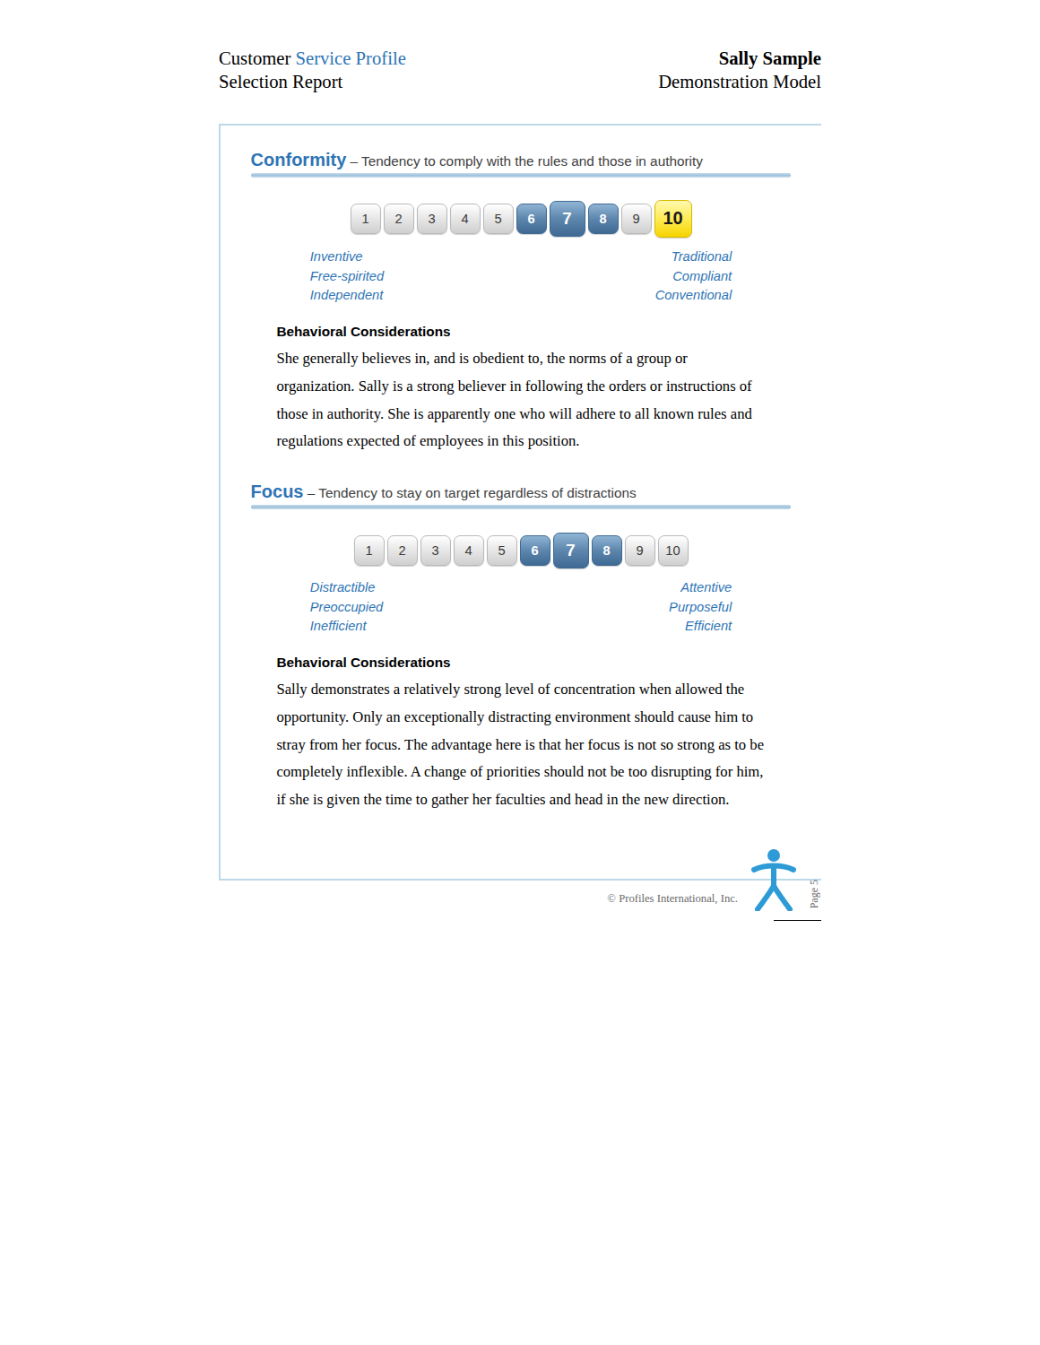Customer Service Profile
Selection Report
Sally Sample
Demonstration Model
Conformity – Tendency to comply with the rules and those in authority
1
2
3
4
5
6
7
8
9
10
Inventive
Free-spirited
Independent
Traditional
Compliant
Conventional
Behavioral Considerations
She generally believes in, and is obedient to, the norms of a group or organization. Sally is a strong believer in following the orders or instructions of those in authority. She is apparently one who will adhere to all known rules and regulations expected of employees in this position.
Focus – Tendency to stay on target regardless of distractions
1
2
3
4
5
6
7
8
9
10
Distractible
Preoccupied
Inefficient
Attentive
Purposeful
Efficient
Behavioral Considerations
Sally demonstrates a relatively strong level of concentration when allowed the opportunity. Only an exceptionally distracting environment should cause him to stray from her focus. The advantage here is that her focus is not so strong as to be completely inflexible. A change of priorities should not be too disrupting for him, if she is given the time to gather her faculties and head in the new direction.
© Profiles International, Inc.
Page 5